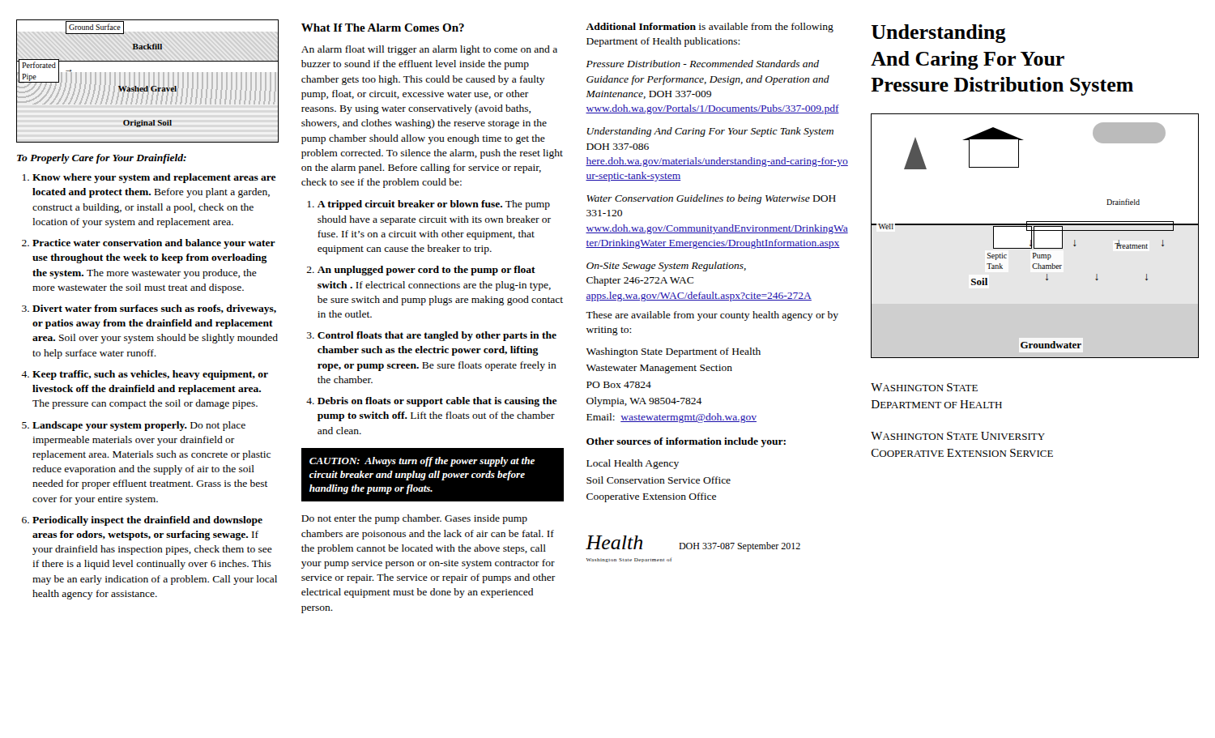Backfill
Washed Gravel
Original Soil
Ground Surface Perforated
Pipe →
To Properly Care for Your Drainfield:
Know where your system and replacement areas are located and protect them. Before you plant a garden, construct a building, or install a pool, check on the location of your system and replacement area.
Practice water conservation and balance your water use throughout the week to keep from overloading the system. The more wastewater you produce, the more wastewater the soil must treat and dispose.
Divert water from surfaces such as roofs, driveways, or patios away from the drainfield and replacement area. Soil over your system should be slightly mounded to help surface water runoff.
Keep traffic, such as vehicles, heavy equipment, or livestock off the drainfield and replacement area. The pressure can compact the soil or damage pipes.
Landscape your system properly. Do not place impermeable materials over your drainfield or replacement area. Materials such as concrete or plastic reduce evaporation and the supply of air to the soil needed for proper effluent treatment. Grass is the best cover for your entire system.
Periodically inspect the drainfield and downslope areas for odors, wetspots, or surfacing sewage. If your drainfield has inspection pipes, check them to see if there is a liquid level continually over 6 inches. This may be an early indication of a problem. Call your local health agency for assistance.
What If The Alarm Comes On?
An alarm float will trigger an alarm light to come on and a buzzer to sound if the effluent level inside the pump chamber gets too high. This could be caused by a faulty pump, float, or circuit, excessive water use, or other reasons. By using water conservatively (avoid baths, showers, and clothes washing) the reserve storage in the pump chamber should allow you enough time to get the problem corrected. To silence the alarm, push the reset light on the alarm panel. Before calling for service or repair, check to see if the problem could be:
A tripped circuit breaker or blown fuse. The pump should have a separate circuit with its own breaker or fuse. If it’s on a circuit with other equipment, that equipment can cause the breaker to trip.
An unplugged power cord to the pump or float switch . If electrical connections are the plug-in type, be sure switch and pump plugs are making good contact in the outlet.
Control floats that are tangled by other parts in the chamber such as the electric power cord, lifting rope, or pump screen. Be sure floats operate freely in the chamber.
Debris on floats or support cable that is causing the pump to switch off. Lift the floats out of the chamber and clean.
CAUTION: Always turn off the power supply at the circuit breaker and unplug all power cords before handling the pump or floats.
Do not enter the pump chamber. Gases inside pump chambers are poisonous and the lack of air can be fatal. If the problem cannot be located with the above steps, call your pump service person or on-site system contractor for service or repair. The service or repair of pumps and other electrical equipment must be done by an experienced person.
Additional Information is available from the following Department of Health publications:
Pressure Distribution - Recommended Standards and Guidance for Performance, Design, and Operation and Maintenance, DOH 337-009
www.doh.wa.gov/Portals/1/Documents/Pubs/337-009.pdf
Understanding And Caring For Your Septic Tank System DOH 337-086
here.doh.wa.gov/materials/understanding-and-caring-for-your-septic-tank-system
Water Conservation Guidelines to being Waterwise DOH 331-120
www.doh.wa.gov/CommunityandEnvironment/DrinkingWater/DrinkingWater Emergencies/DroughtInformation.aspx
On-Site Sewage System Regulations,
Chapter 246-272A WAC
apps.leg.wa.gov/WAC/default.aspx?cite=246-272A
These are available from your county health agency or by writing to:
Washington State Department of Health
Wastewater Management Section
PO Box 47824
Olympia, WA 98504-7824
Email: wastewatermgmt@doh.wa.gov
Other sources of information include your:
Local Health Agency
Soil Conservation Service Office
Cooperative Extension Office
HealthWashington State Department of DOH 337-087 September 2012
Understanding
And Caring For Your
Pressure Distribution System
Well Drainfield Treatment Septic
Tank Pump
Chamber Soil Groundwater
↓↓↓↓
↓↓↓
WASHINGTON STATE
DEPARTMENT OF HEALTH
WASHINGTON STATE UNIVERSITY
COOPERATIVE EXTENSION SERVICE